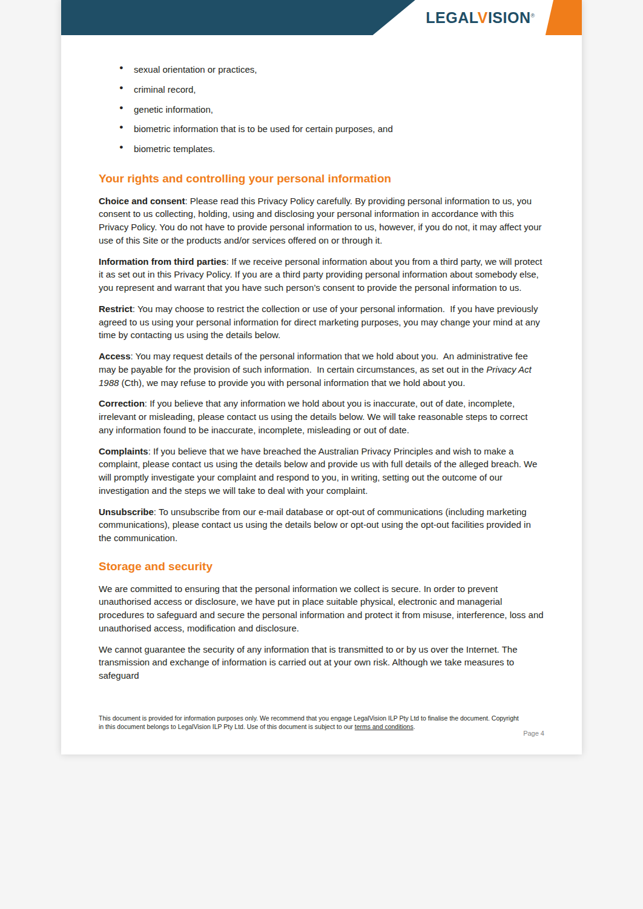LEGALVISION®
sexual orientation or practices,
criminal record,
genetic information,
biometric information that is to be used for certain purposes, and
biometric templates.
Your rights and controlling your personal information
Choice and consent: Please read this Privacy Policy carefully. By providing personal information to us, you consent to us collecting, holding, using and disclosing your personal information in accordance with this Privacy Policy. You do not have to provide personal information to us, however, if you do not, it may affect your use of this Site or the products and/or services offered on or through it.
Information from third parties: If we receive personal information about you from a third party, we will protect it as set out in this Privacy Policy. If you are a third party providing personal information about somebody else, you represent and warrant that you have such person’s consent to provide the personal information to us.
Restrict: You may choose to restrict the collection or use of your personal information. If you have previously agreed to us using your personal information for direct marketing purposes, you may change your mind at any time by contacting us using the details below.
Access: You may request details of the personal information that we hold about you. An administrative fee may be payable for the provision of such information. In certain circumstances, as set out in the Privacy Act 1988 (Cth), we may refuse to provide you with personal information that we hold about you.
Correction: If you believe that any information we hold about you is inaccurate, out of date, incomplete, irrelevant or misleading, please contact us using the details below. We will take reasonable steps to correct any information found to be inaccurate, incomplete, misleading or out of date.
Complaints: If you believe that we have breached the Australian Privacy Principles and wish to make a complaint, please contact us using the details below and provide us with full details of the alleged breach. We will promptly investigate your complaint and respond to you, in writing, setting out the outcome of our investigation and the steps we will take to deal with your complaint.
Unsubscribe: To unsubscribe from our e-mail database or opt-out of communications (including marketing communications), please contact us using the details below or opt-out using the opt-out facilities provided in the communication.
Storage and security
We are committed to ensuring that the personal information we collect is secure. In order to prevent unauthorised access or disclosure, we have put in place suitable physical, electronic and managerial procedures to safeguard and secure the personal information and protect it from misuse, interference, loss and unauthorised access, modification and disclosure.
We cannot guarantee the security of any information that is transmitted to or by us over the Internet. The transmission and exchange of information is carried out at your own risk. Although we take measures to safeguard
This document is provided for information purposes only. We recommend that you engage LegalVision ILP Pty Ltd to finalise the document. Copyright in this document belongs to LegalVision ILP Pty Ltd. Use of this document is subject to our terms and conditions.
Page 4